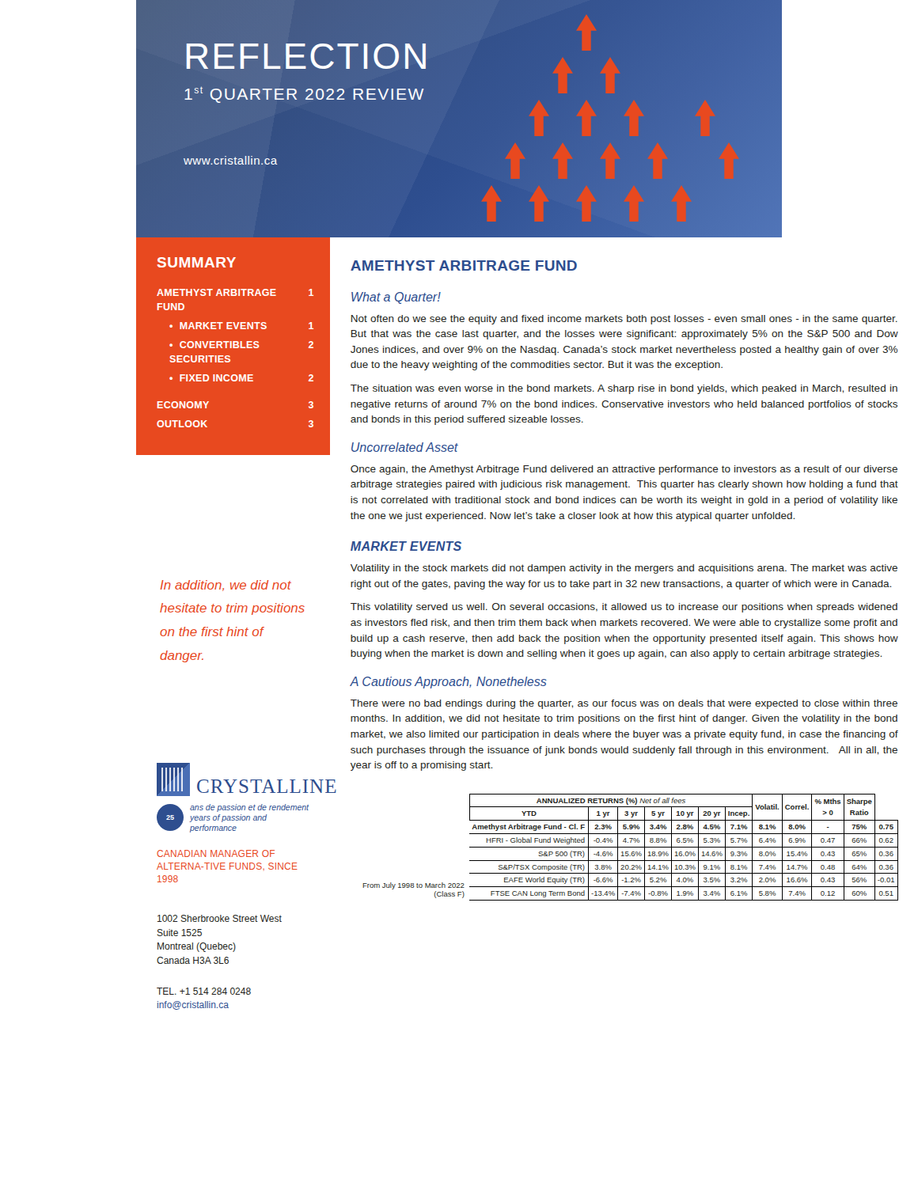REFLECTION
1st QUARTER 2022 REVIEW
www.cristallin.ca
SUMMARY
| AMETHYST ARBITRAGE FUND | 1 |
| MARKET EVENTS | 1 |
| CONVERTIBLES SECURITIES | 2 |
| FIXED INCOME | 2 |
| ECONOMY | 3 |
| OUTLOOK | 3 |
In addition, we did not hesitate to trim positions on the first hint of danger.
CRYSTALLINE
25
ans de passion et de rendement
years of passion and performance
CANADIAN MANAGER OF ALTERNA‑TIVE FUNDS, SINCE 1998
1002 Sherbrooke Street West
Suite 1525
Montreal (Quebec)
Canada H3A 3L6
TEL. +1 514 284 0248
info@cristallin.ca
AMETHYST ARBITRAGE FUND
What a Quarter!
Not often do we see the equity and fixed income markets both post losses - even small ones - in the same quarter. But that was the case last quarter, and the losses were significant: approximately 5% on the S&P 500 and Dow Jones indices, and over 9% on the Nasdaq. Canada’s stock market nevertheless posted a healthy gain of over 3% due to the heavy weighting of the commodities sector. But it was the exception.
The situation was even worse in the bond markets. A sharp rise in bond yields, which peaked in March, resulted in negative returns of around 7% on the bond indices. Conservative investors who held balanced portfolios of stocks and bonds in this period suffered sizeable losses.
Uncorrelated Asset
Once again, the Amethyst Arbitrage Fund delivered an attractive performance to investors as a result of our diverse arbitrage strategies paired with judicious risk management. This quarter has clearly shown how holding a fund that is not correlated with traditional stock and bond indices can be worth its weight in gold in a period of volatility like the one we just experienced. Now let’s take a closer look at how this atypical quarter unfolded.
MARKET EVENTS
Volatility in the stock markets did not dampen activity in the mergers and acquisitions arena. The market was active right out of the gates, paving the way for us to take part in 32 new transactions, a quarter of which were in Canada.
This volatility served us well. On several occasions, it allowed us to increase our positions when spreads widened as investors fled risk, and then trim them back when markets recovered. We were able to crystallize some profit and build up a cash reserve, then add back the position when the opportunity presented itself again. This shows how buying when the market is down and selling when it goes up again, can also apply to certain arbitrage strategies.
A Cautious Approach, Nonetheless
There were no bad endings during the quarter, as our focus was on deals that were expected to close within three months. In addition, we did not hesitate to trim positions on the first hint of danger. Given the volatility in the bond market, we also limited our participation in deals where the buyer was a private equity fund, in case the financing of such purchases through the issuance of junk bonds would suddenly fall through in this environment. All in all, the year is off to a promising start.
From July 1998 to March 2022 (Class F)
| ANNUALIZED RETURNS (%) Net of all fees | Volatil. | Correl. | % Mths > 0 | Sharpe Ratio |
| --- | --- | --- | --- | --- |
| YTD | 1 yr | 3 yr | 5 yr | 10 yr | 20 yr | Incep. |
| Amethyst Arbitrage Fund - Cl. F | 2.3% | 5.9% | 3.4% | 2.8% | 4.5% | 7.1% | 8.1% | 8.0% | - | 75% | 0.75 |
| HFRI - Global Fund Weighted | -0.4% | 4.7% | 8.8% | 6.5% | 5.3% | 5.7% | 6.4% | 6.9% | 0.47 | 66% | 0.62 |
| S&P 500 (TR) | -4.6% | 15.6% | 18.9% | 16.0% | 14.6% | 9.3% | 8.0% | 15.4% | 0.43 | 65% | 0.36 |
| S&P/TSX Composite (TR) | 3.8% | 20.2% | 14.1% | 10.3% | 9.1% | 8.1% | 7.4% | 14.7% | 0.48 | 64% | 0.36 |
| EAFE World Equity (TR) | -6.6% | -1.2% | 5.2% | 4.0% | 3.5% | 3.2% | 2.0% | 16.6% | 0.43 | 56% | -0.01 |
| FTSE CAN Long Term Bond | -13.4% | -7.4% | -0.8% | 1.9% | 3.4% | 6.1% | 5.8% | 7.4% | 0.12 | 60% | 0.51 |